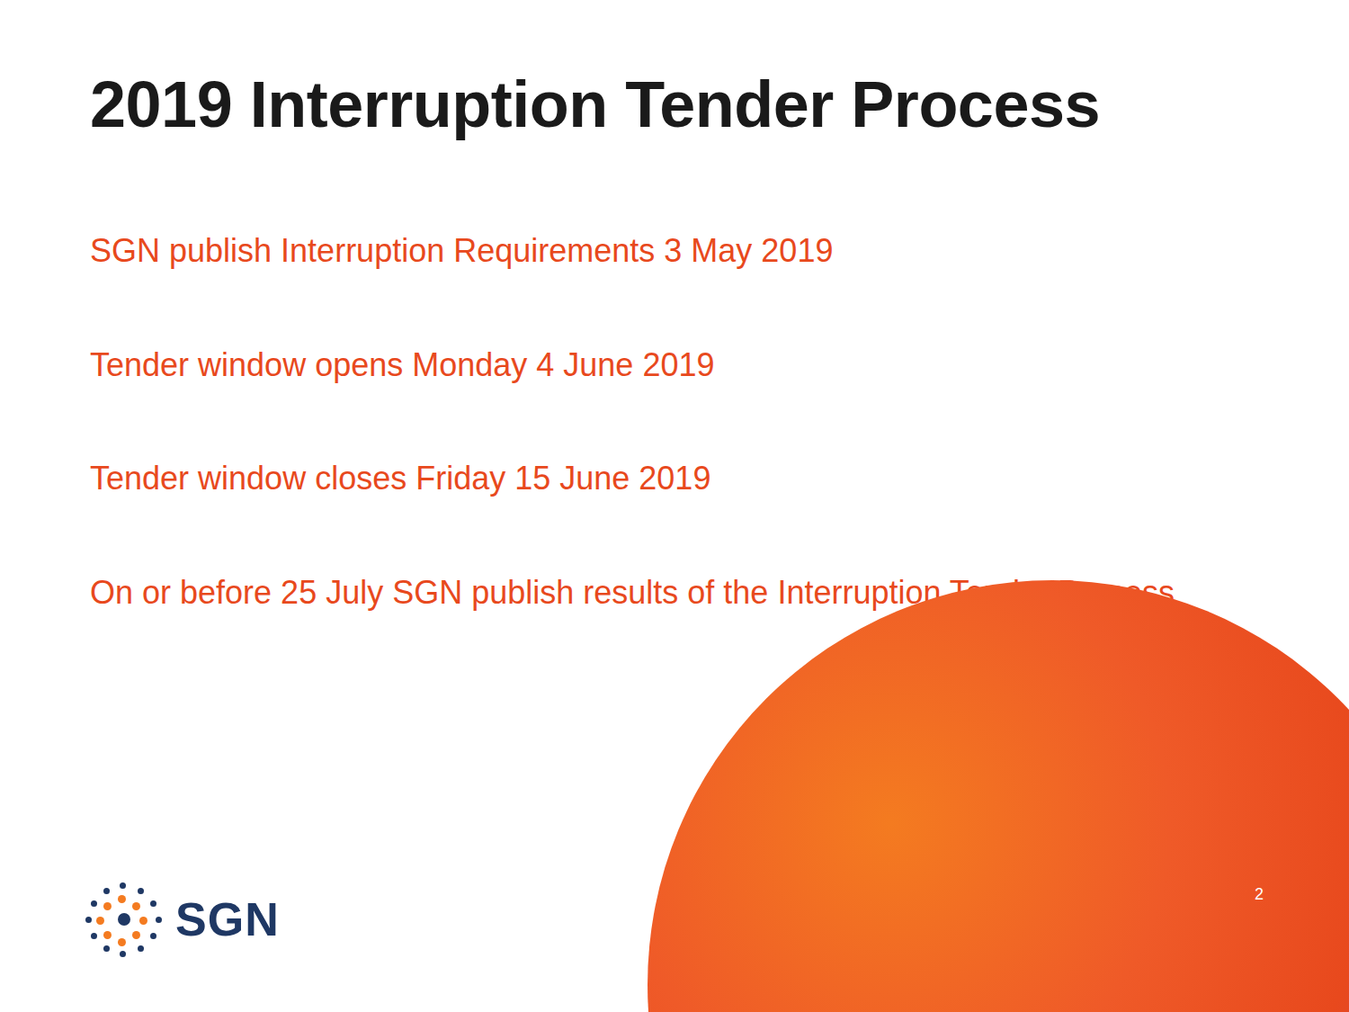2019 Interruption Tender Process
SGN publish Interruption Requirements 3 May 2019
Tender window opens Monday 4 June 2019
Tender window closes Friday 15 June 2019
On or before 25 July SGN publish results of the Interruption Tender Process
2
SGN